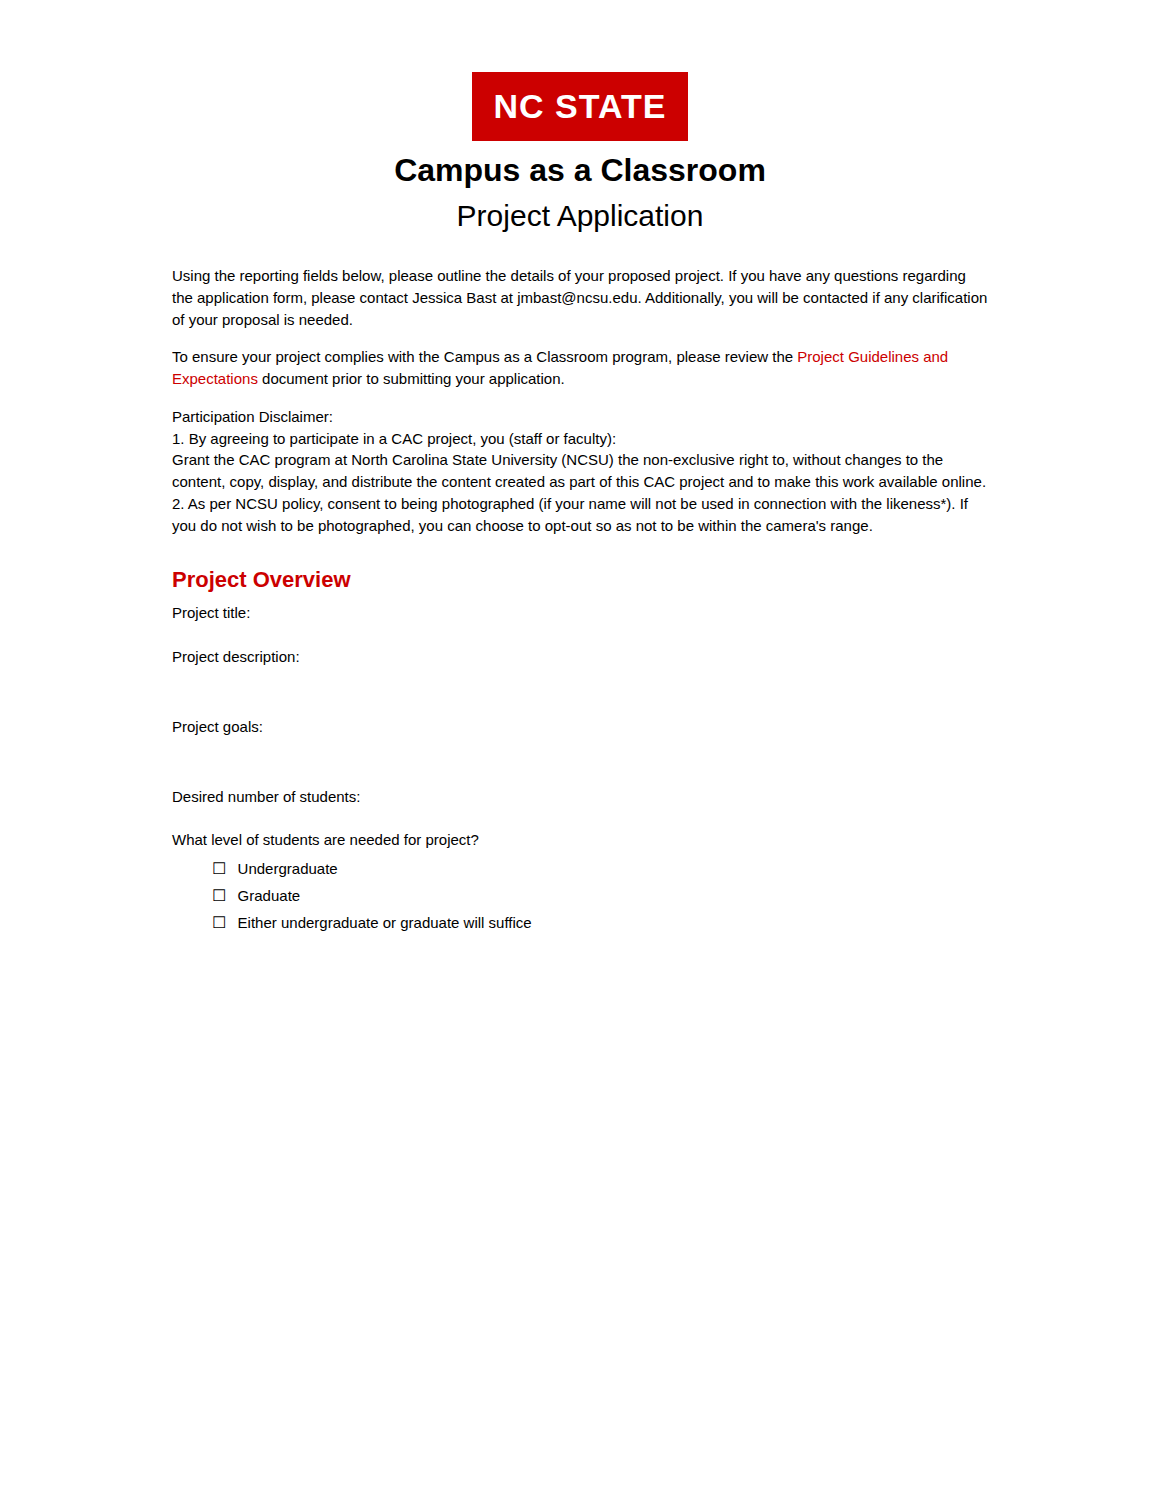NC STATE
Campus as a Classroom
Project Application
Using the reporting fields below, please outline the details of your proposed project. If you have any questions regarding the application form, please contact Jessica Bast at jmbast@ncsu.edu. Additionally, you will be contacted if any clarification of your proposal is needed.
To ensure your project complies with the Campus as a Classroom program, please review the Project Guidelines and Expectations document prior to submitting your application.
Participation Disclaimer:
1. By agreeing to participate in a CAC project, you (staff or faculty):
Grant the CAC program at North Carolina State University (NCSU) the non-exclusive right to, without changes to the content, copy, display, and distribute the content created as part of this CAC project and to make this work available online.
2. As per NCSU policy, consent to being photographed (if your name will not be used in connection with the likeness*). If you do not wish to be photographed, you can choose to opt-out so as not to be within the camera's range.
Project Overview
Project title:
Project description:
Project goals:
Desired number of students:
What level of students are needed for project?
Undergraduate
Graduate
Either undergraduate or graduate will suffice